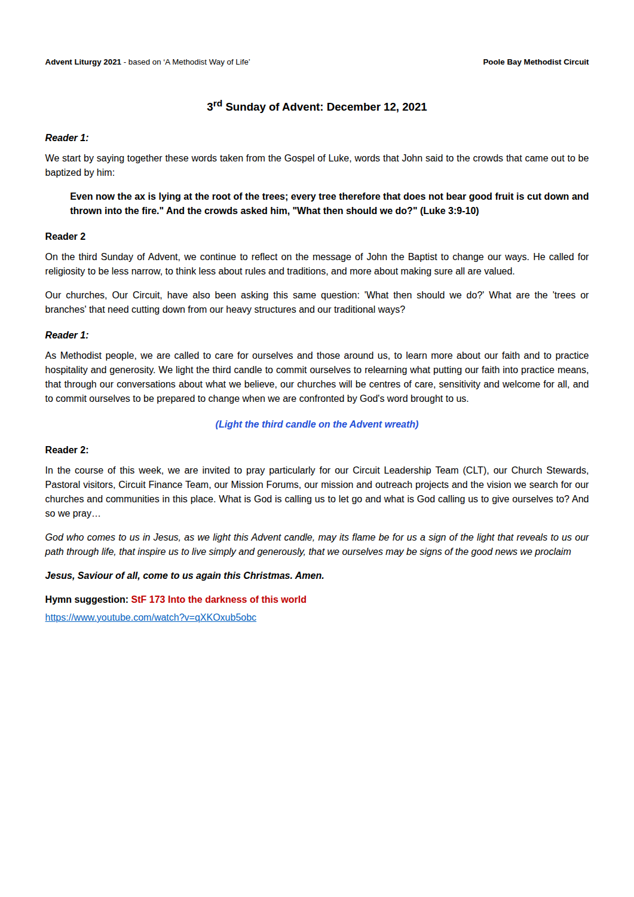Advent Liturgy 2021 - based on ‘A Methodist Way of Life’
Poole Bay Methodist Circuit
3rd Sunday of Advent: December 12, 2021
Reader 1:
We start by saying together these words taken from the Gospel of Luke, words that John said to the crowds that came out to be baptized by him:
Even now the ax is lying at the root of the trees; every tree therefore that does not bear good fruit is cut down and thrown into the fire." And the crowds asked him, "What then should we do?" (Luke 3:9-10)
Reader 2
On the third Sunday of Advent, we continue to reflect on the message of John the Baptist to change our ways. He called for religiosity to be less narrow, to think less about rules and traditions, and more about making sure all are valued.
Our churches, Our Circuit, have also been asking this same question: 'What then should we do?' What are the 'trees or branches' that need cutting down from our heavy structures and our traditional ways?
Reader 1:
As Methodist people, we are called to care for ourselves and those around us, to learn more about our faith and to practice hospitality and generosity. We light the third candle to commit ourselves to relearning what putting our faith into practice means, that through our conversations about what we believe, our churches will be centres of care, sensitivity and welcome for all, and to commit ourselves to be prepared to change when we are confronted by God's word brought to us.
(Light the third candle on the Advent wreath)
Reader 2:
In the course of this week, we are invited to pray particularly for our Circuit Leadership Team (CLT), our Church Stewards, Pastoral visitors, Circuit Finance Team, our Mission Forums, our mission and outreach projects and the vision we search for our churches and communities in this place. What is God is calling us to let go and what is God calling us to give ourselves to? And so we pray…
God who comes to us in Jesus, as we light this Advent candle, may its flame be for us a sign of the light that reveals to us our path through life, that inspire us to live simply and generously, that we ourselves may be signs of the good news we proclaim
Jesus, Saviour of all, come to us again this Christmas. Amen.
Hymn suggestion: StF 173 Into the darkness of this world
https://www.youtube.com/watch?v=qXKOxub5obc